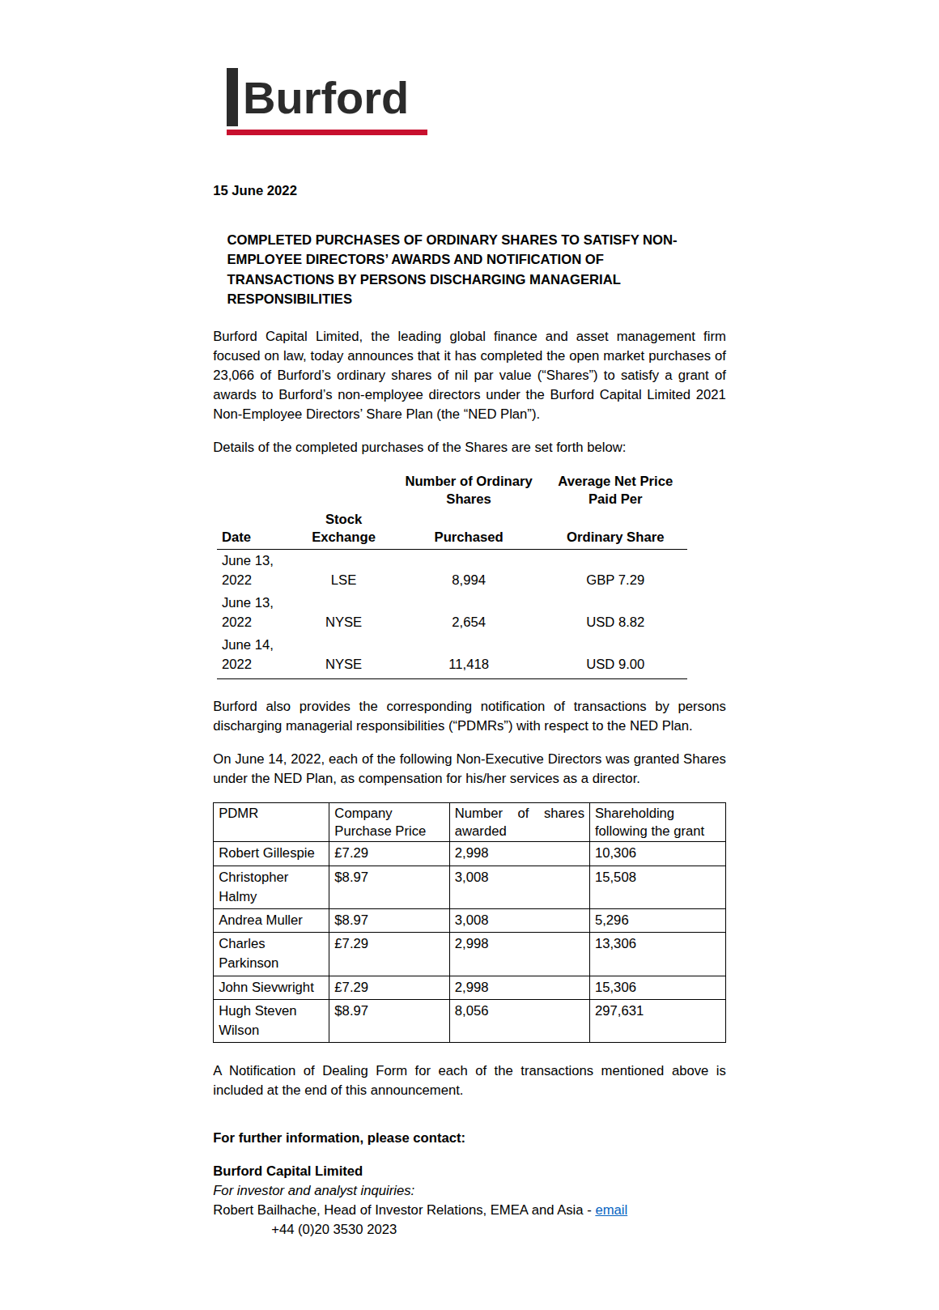Burford
15 June 2022
Completed purchases of ordinary shares to satisfy non-employee directors’ awards and notification of transactions by persons discharging managerial responsibilities
Burford Capital Limited, the leading global finance and asset management firm focused on law, today announces that it has completed the open market purchases of 23,066 of Burford’s ordinary shares of nil par value (“Shares”) to satisfy a grant of awards to Burford’s non-employee directors under the Burford Capital Limited 2021 Non-Employee Directors’ Share Plan (the “NED Plan”).
Details of the completed purchases of the Shares are set forth below:
| | | Number of Ordinary Shares | Average Net Price Paid Per |
| --- | --- | --- | --- |
| Date | Stock Exchange | Purchased | Ordinary Share |
| June 13, 2022 | LSE | 8,994 | GBP 7.29 |
| June 13, 2022 | NYSE | 2,654 | USD 8.82 |
| June 14, 2022 | NYSE | 11,418 | USD 9.00 |
Burford also provides the corresponding notification of transactions by persons discharging managerial responsibilities (“PDMRs”) with respect to the NED Plan.
On June 14, 2022, each of the following Non-Executive Directors was granted Shares under the NED Plan, as compensation for his/her services as a director.
| PDMR | Company Purchase Price | Number of shares awarded | Shareholding following the grant |
| --- | --- | --- | --- |
| Robert Gillespie | £7.29 | 2,998 | 10,306 |
| Christopher Halmy | $8.97 | 3,008 | 15,508 |
| Andrea Muller | $8.97 | 3,008 | 5,296 |
| Charles Parkinson | £7.29 | 2,998 | 13,306 |
| John Sievwright | £7.29 | 2,998 | 15,306 |
| Hugh Steven Wilson | $8.97 | 8,056 | 297,631 |
A Notification of Dealing Form for each of the transactions mentioned above is included at the end of this announcement.
For further information, please contact:
Burford Capital Limited
For investor and analyst inquiries:
Robert Bailhache, Head of Investor Relations, EMEA and Asia - email+44 (0)20 3530 2023